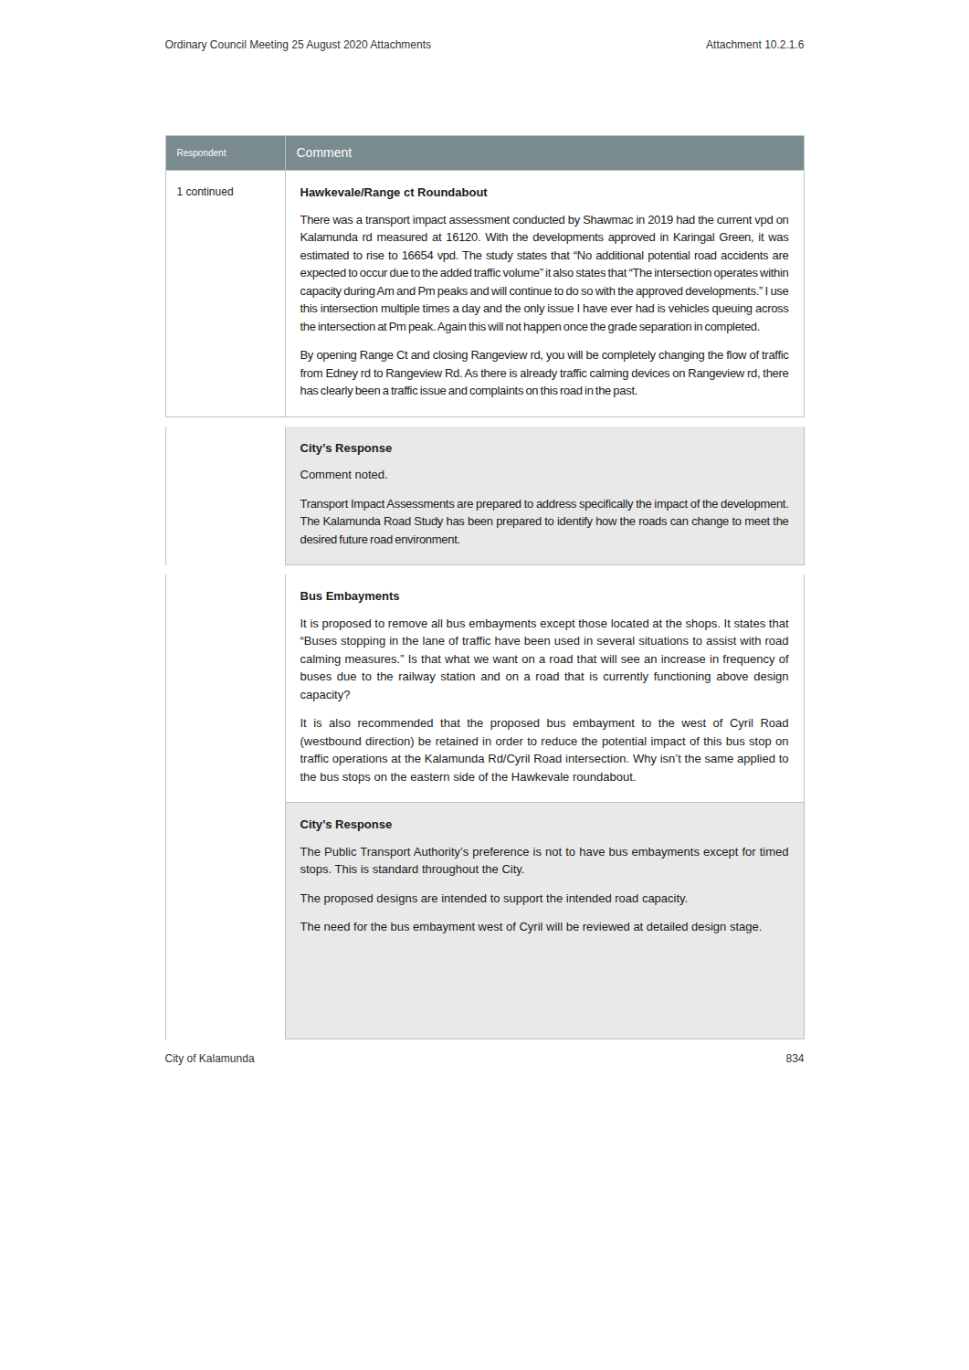Ordinary Council Meeting 25 August 2020 Attachments
Attachment 10.2.1.6
| Respondent | Comment |
| --- | --- |
| 1 continued | Hawkevale/Range ct Roundabout There was a transport impact assessment conducted by Shawmac in 2019 had the current vpd on Kalamunda rd measured at 16120. With the developments approved in Karingal Green, it was estimated to rise to 16654 vpd. The study states that “No additional potential road accidents are expected to occur due to the added traffic volume” it also states that “The intersection operates within capacity during Am and Pm peaks and will continue to do so with the approved developments.” I use this intersection multiple times a day and the only issue I have ever had is vehicles queuing across the intersection at Pm peak. Again this will not happen once the grade separation in completed. By opening Range Ct and closing Rangeview rd, you will be completely changing the flow of traffic from Edney rd to Rangeview Rd. As there is already traffic calming devices on Rangeview rd, there has clearly been a traffic issue and complaints on this road in the past. |
| | City’s Response Comment noted. Transport Impact Assessments are prepared to address specifically the impact of the development. The Kalamunda Road Study has been prepared to identify how the roads can change to meet the desired future road environment. |
| | Bus Embayments It is proposed to remove all bus embayments except those located at the shops. It states that “Buses stopping in the lane of traffic have been used in several situations to assist with road calming measures.” Is that what we want on a road that will see an increase in frequency of buses due to the railway station and on a road that is currently functioning above design capacity? It is also recommended that the proposed bus embayment to the west of Cyril Road (westbound direction) be retained in order to reduce the potential impact of this bus stop on traffic operations at the Kalamunda Rd/Cyril Road intersection. Why isn’t the same applied to the bus stops on the eastern side of the Hawkevale roundabout. |
| | City’s Response The Public Transport Authority’s preference is not to have bus embayments except for timed stops. This is standard throughout the City. The proposed designs are intended to support the intended road capacity. The need for the bus embayment west of Cyril will be reviewed at detailed design stage. |
City of Kalamunda
834